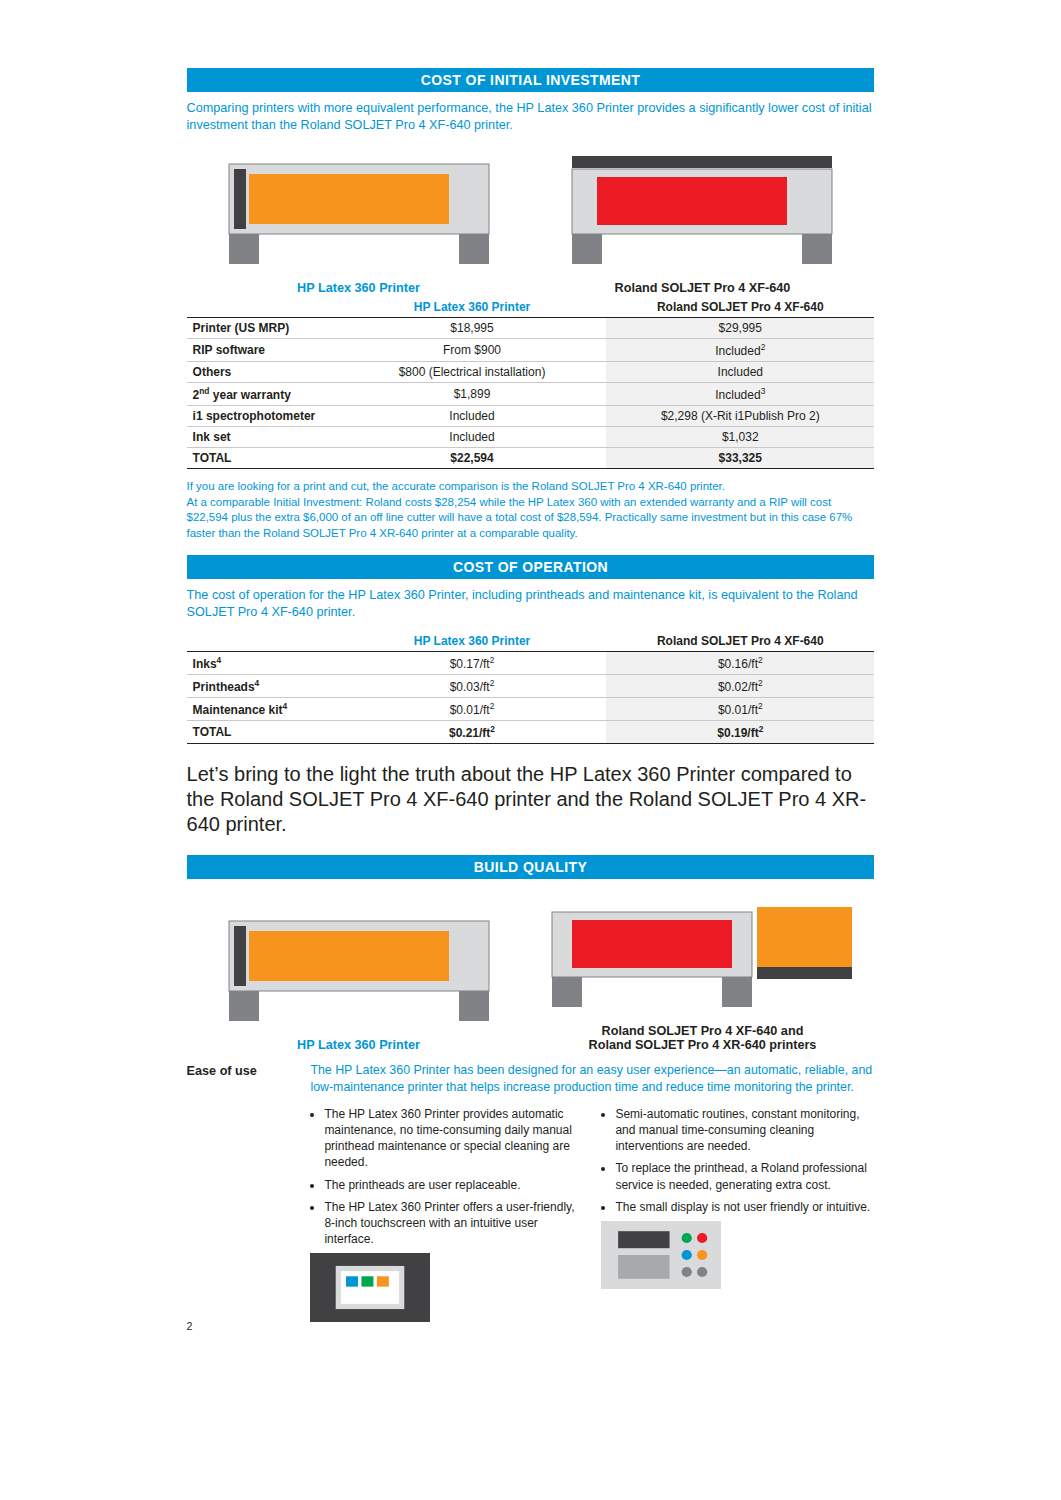COST OF INITIAL INVESTMENT
Comparing printers with more equivalent performance, the HP Latex 360 Printer provides a significantly lower cost of initial investment than the Roland SOLJET Pro 4 XF-640 printer.
HP Latex 360 Printer
Roland SOLJET Pro 4 XF-640
| | HP Latex 360 Printer | Roland SOLJET Pro 4 XF-640 |
| --- | --- | --- |
| Printer (US MRP) | $18,995 | $29,995 |
| RIP software | From $900 | Included 2 |
| Others | $800 (Electrical installation) | Included |
| 2 nd year warranty | $1,899 | Included 3 |
| i1 spectrophotometer | Included | $2,298 (X-Rit i1Publish Pro 2) |
| Ink set | Included | $1,032 |
| TOTAL | $22,594 | $33,325 |
If you are looking for a print and cut, the accurate comparison is the Roland SOLJET Pro 4 XR-640 printer.
At a comparable Initial Investment: Roland costs $28,254 while the HP Latex 360 with an extended warranty and a RIP will cost $22,594 plus the extra $6,000 of an off line cutter will have a total cost of $28,594. Practically same investment but in this case 67% faster than the Roland SOLJET Pro 4 XR-640 printer at a comparable quality.
COST OF OPERATION
The cost of operation for the HP Latex 360 Printer, including printheads and maintenance kit, is equivalent to the Roland SOLJET Pro 4 XF-640 printer.
| | HP Latex 360 Printer | Roland SOLJET Pro 4 XF-640 |
| --- | --- | --- |
| Inks 4 | $0.17/ft 2 | $0.16/ft 2 |
| Printheads 4 | $0.03/ft 2 | $0.02/ft 2 |
| Maintenance kit 4 | $0.01/ft 2 | $0.01/ft 2 |
| TOTAL | $0.21/ft 2 | $0.19/ft 2 |
Let’s bring to the light the truth about the HP Latex 360 Printer compared to the Roland SOLJET Pro 4 XF-640 printer and the Roland SOLJET Pro 4 XR-640 printer.
BUILD QUALITY
HP Latex 360 Printer
Roland SOLJET Pro 4 XF-640 and
Roland SOLJET Pro 4 XR-640 printers
Ease of use
The HP Latex 360 Printer has been designed for an easy user experience—an automatic, reliable, and low-maintenance printer that helps increase production time and reduce time monitoring the printer.
The HP Latex 360 Printer provides automatic maintenance, no time-consuming daily manual printhead maintenance or special cleaning are needed.
The printheads are user replaceable.
The HP Latex 360 Printer offers a user-friendly, 8-inch touchscreen with an intuitive user interface.
Semi-automatic routines, constant monitoring, and manual time-consuming cleaning interventions are needed.
To replace the printhead, a Roland professional service is needed, generating extra cost.
The small display is not user friendly or intuitive.
2